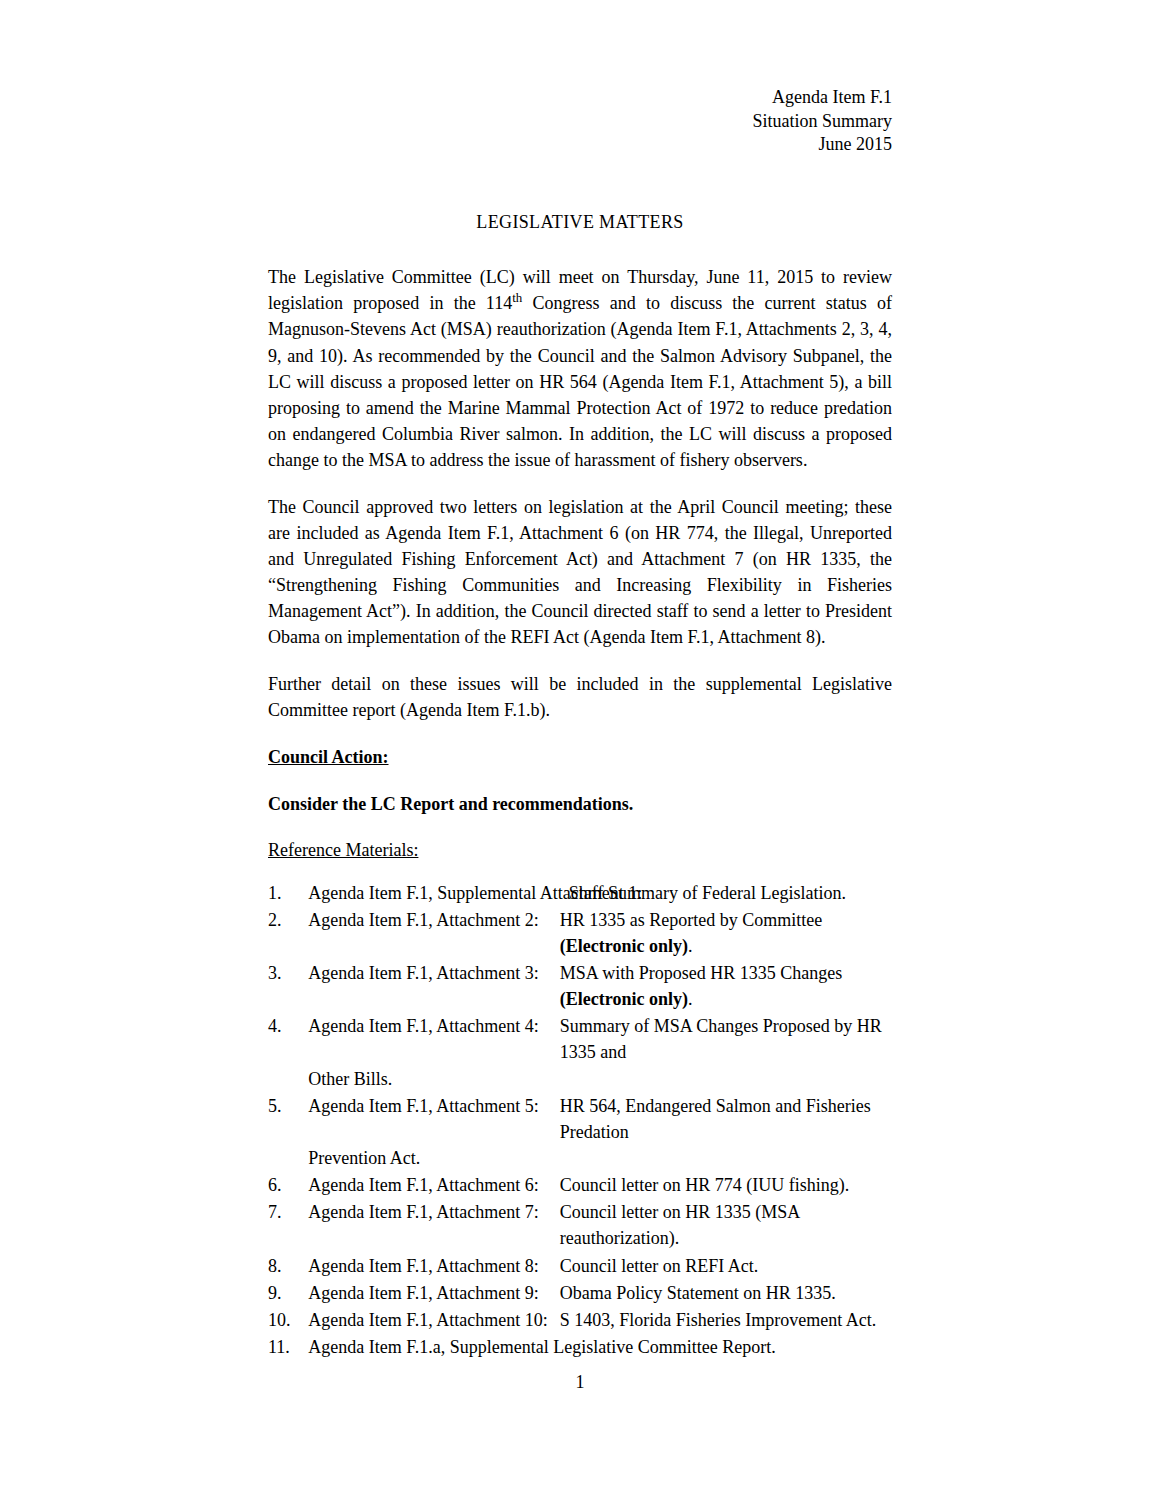Agenda Item F.1
Situation Summary
June 2015
LEGISLATIVE MATTERS
The Legislative Committee (LC) will meet on Thursday, June 11, 2015 to review legislation proposed in the 114th Congress and to discuss the current status of Magnuson-Stevens Act (MSA) reauthorization (Agenda Item F.1, Attachments 2, 3, 4, 9, and 10). As recommended by the Council and the Salmon Advisory Subpanel, the LC will discuss a proposed letter on HR 564 (Agenda Item F.1, Attachment 5), a bill proposing to amend the Marine Mammal Protection Act of 1972 to reduce predation on endangered Columbia River salmon. In addition, the LC will discuss a proposed change to the MSA to address the issue of harassment of fishery observers.
The Council approved two letters on legislation at the April Council meeting; these are included as Agenda Item F.1, Attachment 6 (on HR 774, the Illegal, Unreported and Unregulated Fishing Enforcement Act) and Attachment 7 (on HR 1335, the “Strengthening Fishing Communities and Increasing Flexibility in Fisheries Management Act”). In addition, the Council directed staff to send a letter to President Obama on implementation of the REFI Act (Agenda Item F.1, Attachment 8).
Further detail on these issues will be included in the supplemental Legislative Committee report (Agenda Item F.1.b).
Council Action:
Consider the LC Report and recommendations.
Reference Materials:
Agenda Item F.1, Supplemental Attachment 1: Staff Summary of Federal Legislation.
Agenda Item F.1, Attachment 2: HR 1335 as Reported by Committee (Electronic only).
Agenda Item F.1, Attachment 3: MSA with Proposed HR 1335 Changes (Electronic only).
Agenda Item F.1, Attachment 4: Summary of MSA Changes Proposed by HR 1335 and
Other Bills.
Agenda Item F.1, Attachment 5: HR 564, Endangered Salmon and Fisheries Predation
Prevention Act.
Agenda Item F.1, Attachment 6: Council letter on HR 774 (IUU fishing).
Agenda Item F.1, Attachment 7: Council letter on HR 1335 (MSA reauthorization).
Agenda Item F.1, Attachment 8: Council letter on REFI Act.
Agenda Item F.1, Attachment 9: Obama Policy Statement on HR 1335.
Agenda Item F.1, Attachment 10: S 1403, Florida Fisheries Improvement Act.
Agenda Item F.1.a, Supplemental Legislative Committee Report.
1